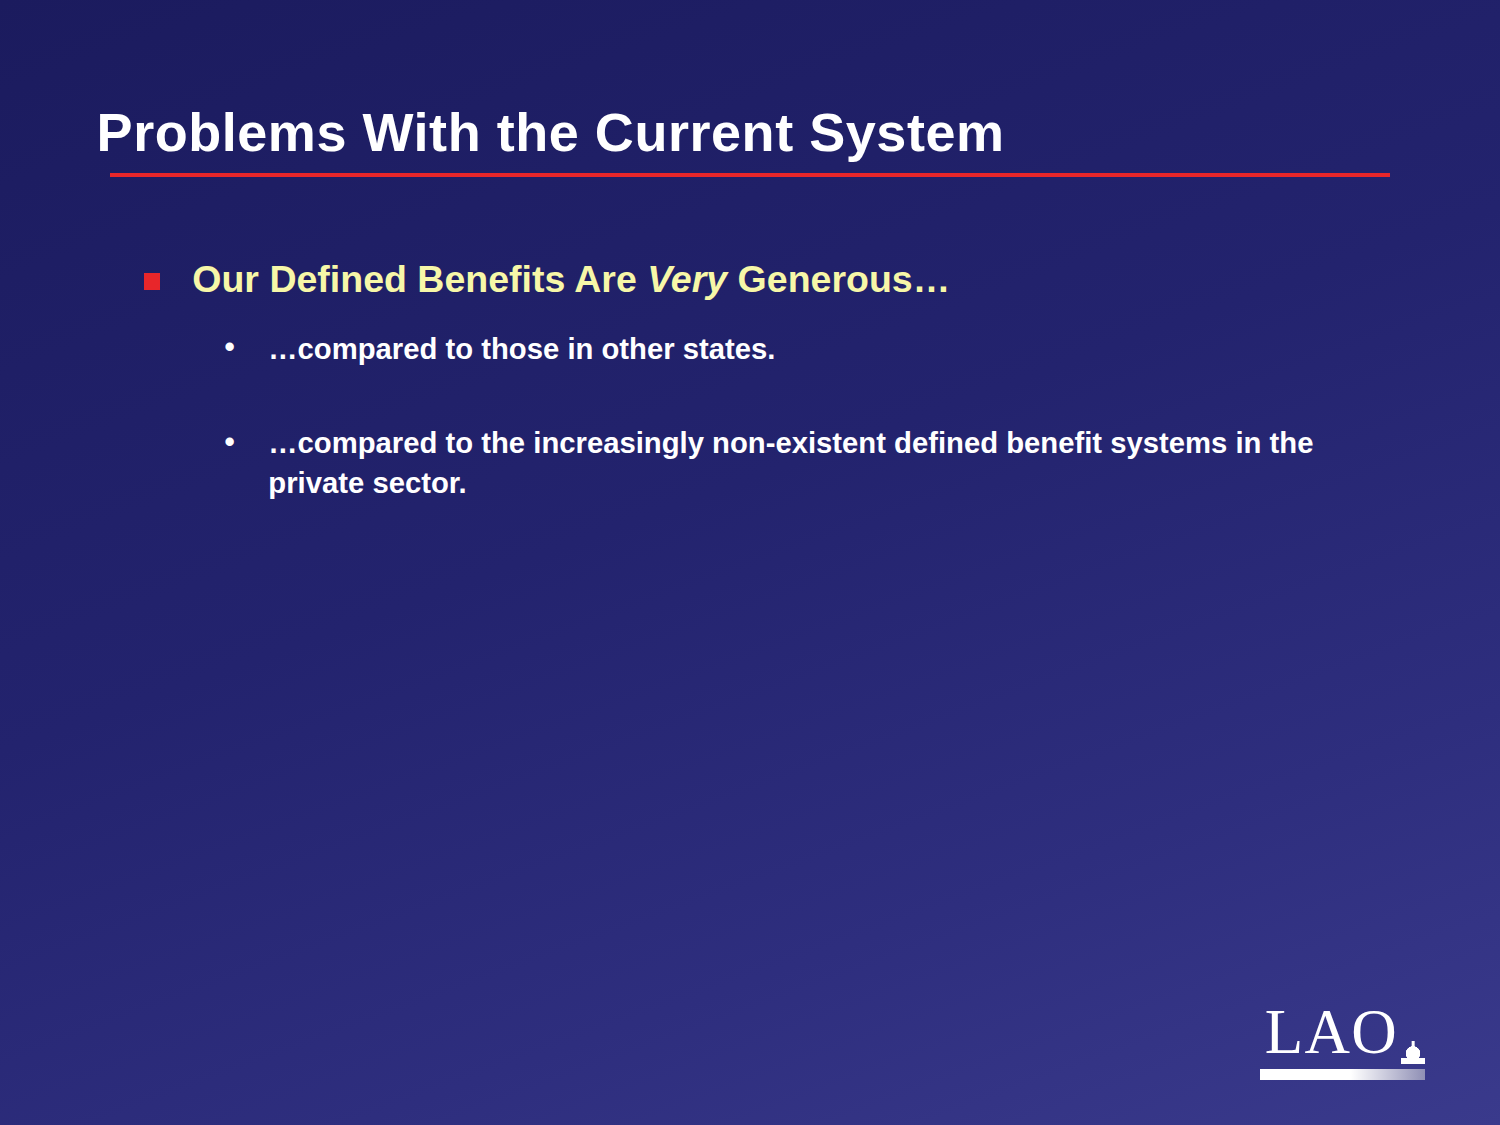Problems With the Current System
Our Defined Benefits Are Very Generous…
…compared to those in other states.
…compared to the increasingly non-existent defined benefit systems in the private sector.
LAO